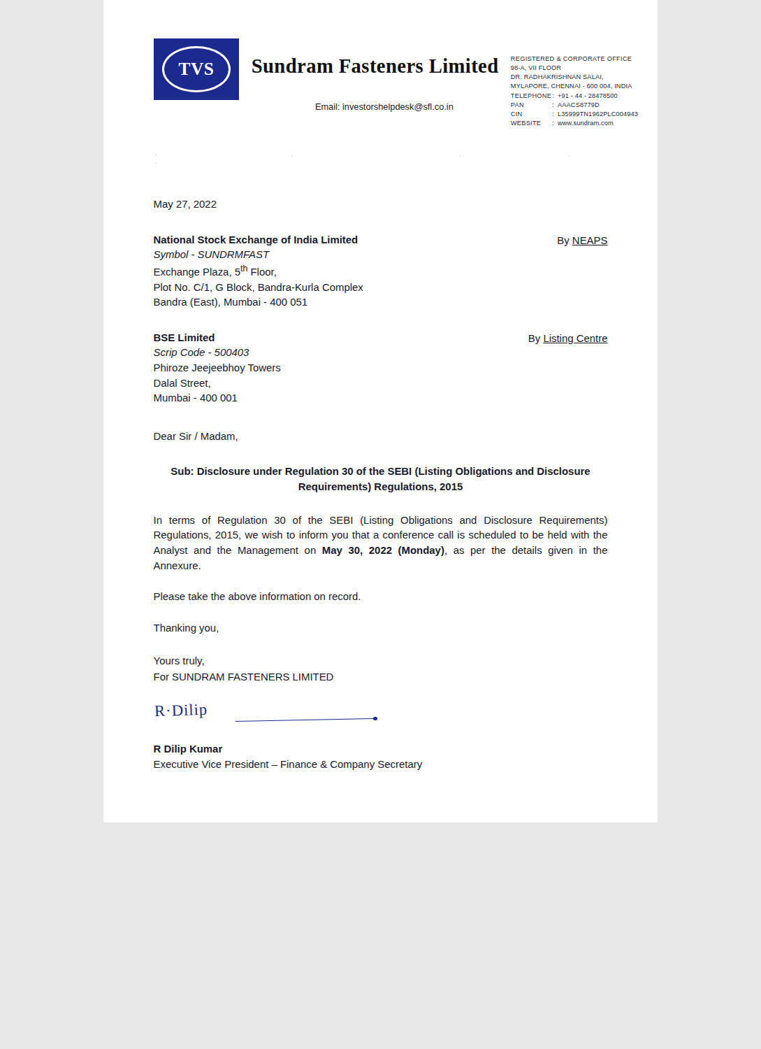TVS
Sundram Fasteners Limited
Email: investorshelpdesk@sfl.co.in
REGISTERED & CORPORATE OFFICE
98-A, VII FLOOR
DR. RADHAKRISHNAN SALAI,
MYLAPORE, CHENNAI - 600 004, INDIA
| TELEPHONE | : | +91 - 44 - 28478500 |
| PAN | : | AAACS8779D |
| CIN | : | L35999TN1962PLC004943 |
| WEBSITE | : | www.sundram.com |
. . . . .
May 27, 2022
National Stock Exchange of India Limited
Symbol - SUNDRMFAST
Exchange Plaza, 5th Floor,
Plot No. C/1, G Block, Bandra-Kurla Complex
Bandra (East), Mumbai - 400 051
By NEAPS
BSE Limited
Scrip Code - 500403
Phiroze Jeejeebhoy Towers
Dalal Street,
Mumbai - 400 001
By Listing Centre
Dear Sir / Madam,
Sub: Disclosure under Regulation 30 of the SEBI (Listing Obligations and Disclosure
Requirements) Regulations, 2015
In terms of Regulation 30 of the SEBI (Listing Obligations and Disclosure Requirements) Regulations, 2015, we wish to inform you that a conference call is scheduled to be held with the Analyst and the Management on May 30, 2022 (Monday), as per the details given in the Annexure.
Please take the above information on record.
Thanking you,
Yours truly,
For SUNDRAM FASTENERS LIMITED
R·Dilip
R Dilip Kumar
Executive Vice President – Finance & Company Secretary